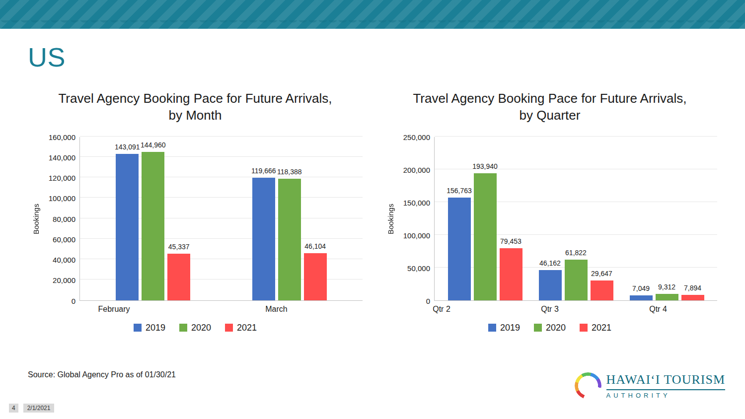US
Travel Agency Booking Pace for Future Arrivals,
by Month
Bookings
160,000 140,000 120,000 100,000 80,000 60,000 40,000 20,000 0
143,091
144,960
45,337
119,666
118,388
46,104
February March
2019
2020
2021
Travel Agency Booking Pace for Future Arrivals,
by Quarter
Bookings
250,000 200,000 150,000 100,000 50,000 0
156,763
193,940
79,453
46,162
61,822
29,647
7,049
9,312
7,894
Qtr 2 Qtr 3 Qtr 4
2019
2020
2021
Source: Global Agency Pro as of 01/30/21
HAWAIʻI TOURISM
AUTHORITY
4 2/1/2021